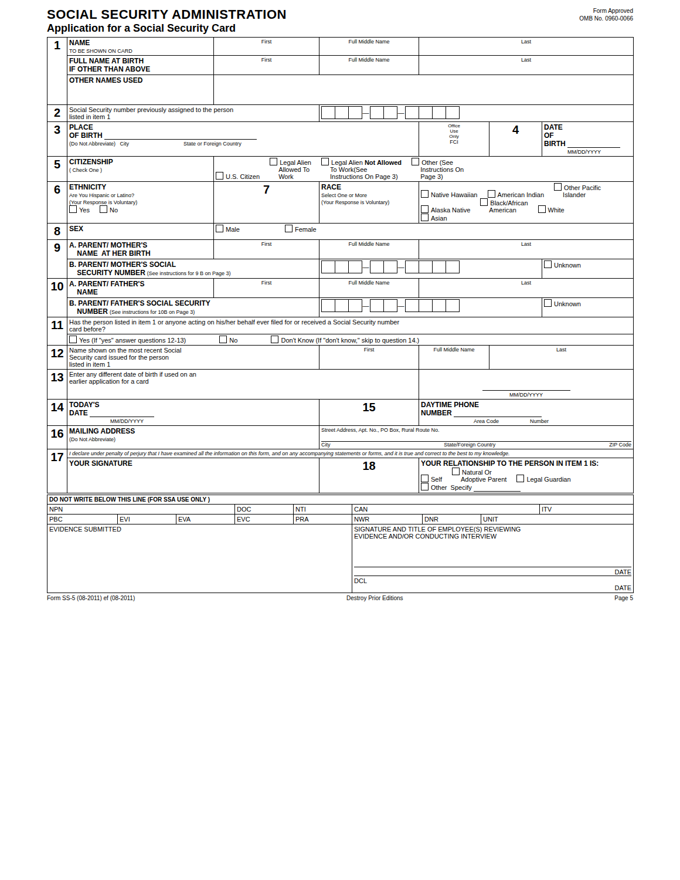SOCIAL SECURITY ADMINISTRATION
Application for a Social Security Card
Form Approved
OMB No. 0960-0066
| 1 | NAME TO BE SHOWN ON CARD | First | Full Middle Name | Last |
| FULL NAME AT BIRTH IF OTHER THAN ABOVE | First | Full Middle Name | Last |
| OTHER NAMES USED | |
| 2 | Social Security number previously assigned to the person listed in item 1 | — — |
| 3 | PLACE OF BIRTH (Do Not Abbreviate) City State or Foreign Country | Office Use Only FCI | 4 | DATE OF BIRTH MM/DD/YYYY |
| 5 | CITIZENSHIP ( Check One ) | U.S. Citizen Legal Alien Allowed To Work Legal Alien Not Allowed To Work(See Instructions On Page 3) Other (See Instructions On Page 3) |
| 6 | ETHNICITY Are You Hispanic or Latino? (Your Response is Voluntary) Yes No | 7 | RACE Select One or More (Your Response is Voluntary) | Native Hawaiian American Indian Other Pacific Islander Alaska Native Black/African American White Asian |
| 8 | SEX | Male Female |
| 9 | A. PARENT/ MOTHER'S NAME AT HER BIRTH | First | Full Middle Name | Last |
| B. PARENT/ MOTHER'S SOCIAL SECURITY NUMBER (See instructions for 9 B on Page 3) | — — | Unknown |
| 10 | A. PARENT/ FATHER'S NAME | First | Full Middle Name | Last |
| B. PARENT/ FATHER'S SOCIAL SECURITY NUMBER (See instructions for 10B on Page 3) | — — | Unknown |
| 11 | Has the person listed in item 1 or anyone acting on his/her behalf ever filed for or received a Social Security number card before? |
| Yes (If "yes" answer questions 12-13) No Don't Know (If "don't know," skip to question 14.) |
| 12 | Name shown on the most recent Social Security card issued for the person listed in item 1 | First | Full Middle Name | Last |
| 13 | Enter any different date of birth if used on an earlier application for a card | MM/DD/YYYY |
| 14 | TODAY'S DATE MM/DD/YYYY | 15 | DAYTIME PHONE NUMBER Area Code Number |
| 16 | MAILING ADDRESS (Do Not Abbreviate) | Street Address, Apt. No., PO Box, Rural Route No. City State/Foreign Country ZIP Code |
| 17 | I declare under penalty of perjury that I have examined all the information on this form, and on any accompanying statements or forms, and it is true and correct to the best to my knowledge. |
| YOUR SIGNATURE | 18 | YOUR RELATIONSHIP TO THE PERSON IN ITEM 1 IS: Self Natural Or Adoptive Parent Legal Guardian Other Specify |
| DO NOT WRITE BELOW THIS LINE (FOR SSA USE ONLY ) |
| NPN | DOC | NTI | CAN | ITV |
| PBC | EVI | EVA | EVC | PRA | NWR | DNR | UNIT |
| EVIDENCE SUBMITTED | SIGNATURE AND TITLE OF EMPLOYEE(S) REVIEWING EVIDENCE AND/OR CONDUCTING INTERVIEW DATE DCL DATE |
Form SS-5 (08-2011) ef (08-2011) Destroy Prior Editions Page 5